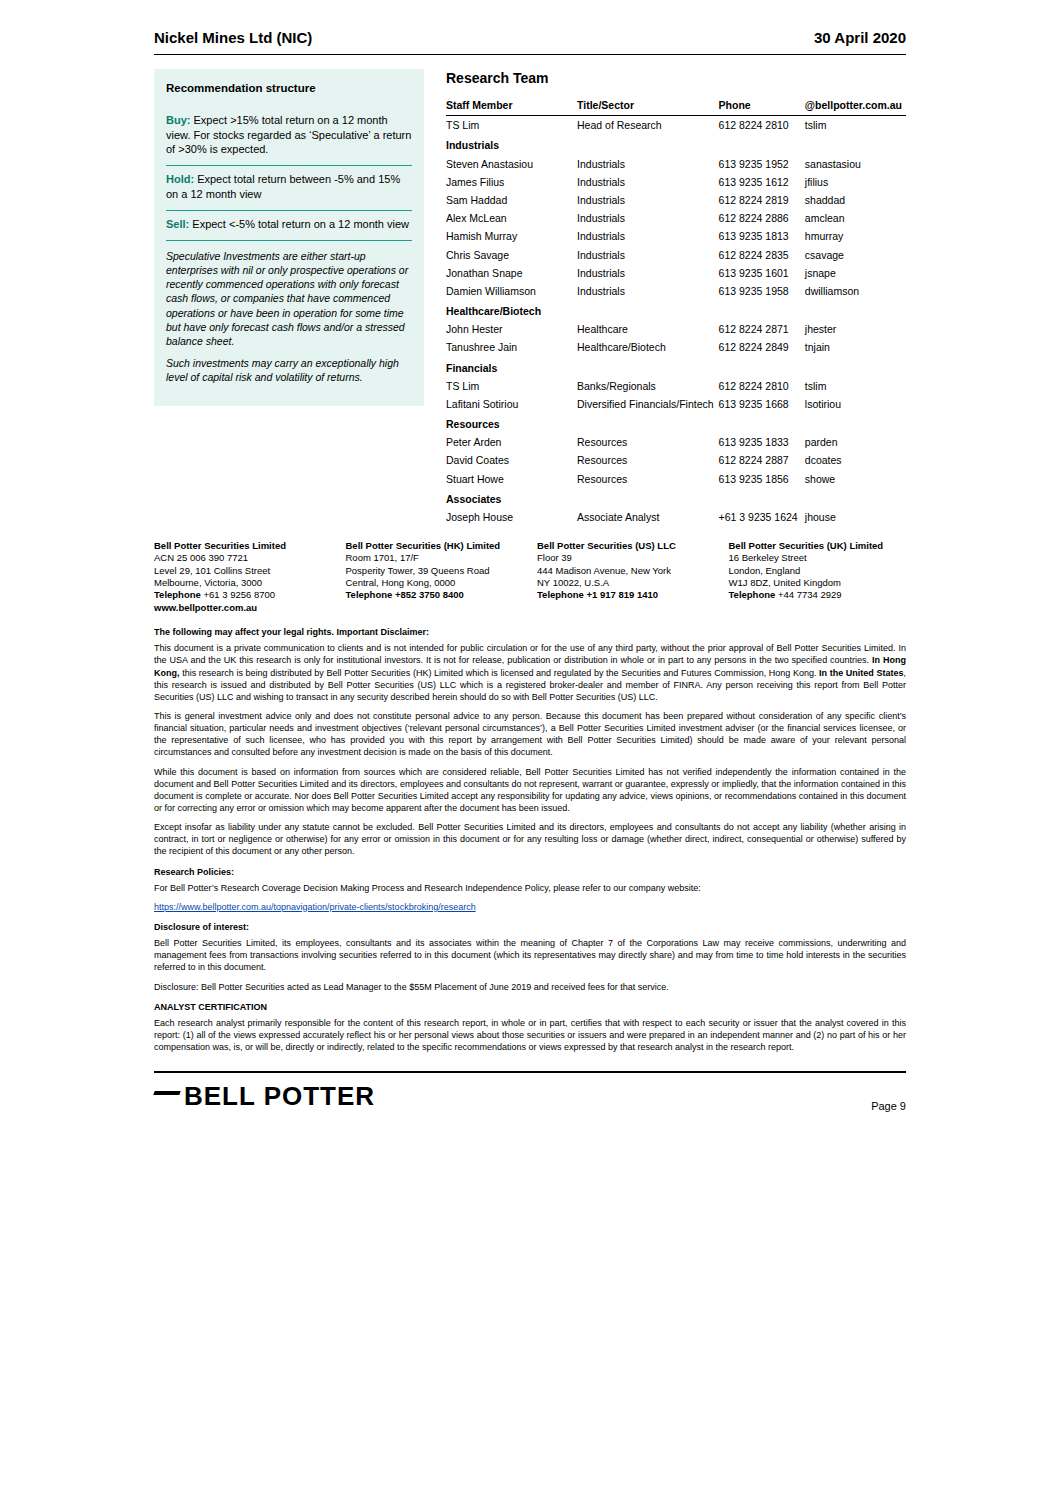Nickel Mines Ltd (NIC)
30 April 2020
Recommendation structure
Buy: Expect >15% total return on a 12 month view. For stocks regarded as ‘Speculative’ a return of >30% is expected.
Hold: Expect total return between -5% and 15% on a 12 month view
Sell: Expect <-5% total return on a 12 month view
Speculative Investments are either start-up enterprises with nil or only prospective operations or recently commenced operations with only forecast cash flows, or companies that have commenced operations or have been in operation for some time but have only forecast cash flows and/or a stressed balance sheet.
Such investments may carry an exceptionally high level of capital risk and volatility of returns.
Research Team
| Staff Member | Title/Sector | Phone | @bellpotter.com.au |
| --- | --- | --- | --- |
| TS Lim | Head of Research | 612 8224 2810 | tslim |
| Industrials |
| Steven Anastasiou | Industrials | 613 9235 1952 | sanastasiou |
| James Filius | Industrials | 613 9235 1612 | jfilius |
| Sam Haddad | Industrials | 612 8224 2819 | shaddad |
| Alex McLean | Industrials | 612 8224 2886 | amclean |
| Hamish Murray | Industrials | 613 9235 1813 | hmurray |
| Chris Savage | Industrials | 612 8224 2835 | csavage |
| Jonathan Snape | Industrials | 613 9235 1601 | jsnape |
| Damien Williamson | Industrials | 613 9235 1958 | dwilliamson |
| Healthcare/Biotech |
| John Hester | Healthcare | 612 8224 2871 | jhester |
| Tanushree Jain | Healthcare/Biotech | 612 8224 2849 | tnjain |
| Financials |
| TS Lim | Banks/Regionals | 612 8224 2810 | tslim |
| Lafitani Sotiriou | Diversified Financials/Fintech | 613 9235 1668 | lsotiriou |
| Resources |
| Peter Arden | Resources | 613 9235 1833 | parden |
| David Coates | Resources | 612 8224 2887 | dcoates |
| Stuart Howe | Resources | 613 9235 1856 | showe |
| Associates |
| Joseph House | Associate Analyst | +61 3 9235 1624 | jhouse |
Bell Potter Securities Limited
ACN 25 006 390 7721
Level 29, 101 Collins Street
Melbourne, Victoria, 3000
Telephone +61 3 9256 8700
www.bellpotter.com.au
Bell Potter Securities (HK) Limited
Room 1701, 17/F
Posperity Tower, 39 Queens Road
Central, Hong Kong, 0000
Telephone +852 3750 8400
Bell Potter Securities (US) LLC
Floor 39
444 Madison Avenue, New York
NY 10022, U.S.A
Telephone +1 917 819 1410
Bell Potter Securities (UK) Limited
16 Berkeley Street
London, England
W1J 8DZ, United Kingdom
Telephone +44 7734 2929
The following may affect your legal rights. Important Disclaimer:
This document is a private communication to clients and is not intended for public circulation or for the use of any third party, without the prior approval of Bell Potter Securities Limited. In the USA and the UK this research is only for institutional investors. It is not for release, publication or distribution in whole or in part to any persons in the two specified countries. In Hong Kong, this research is being distributed by Bell Potter Securities (HK) Limited which is licensed and regulated by the Securities and Futures Commission, Hong Kong. In the United States, this research is issued and distributed by Bell Potter Securities (US) LLC which is a registered broker-dealer and member of FINRA. Any person receiving this report from Bell Potter Securities (US) LLC and wishing to transact in any security described herein should do so with Bell Potter Securities (US) LLC.
This is general investment advice only and does not constitute personal advice to any person. Because this document has been prepared without consideration of any specific client’s financial situation, particular needs and investment objectives (‘relevant personal circumstances’), a Bell Potter Securities Limited investment adviser (or the financial services licensee, or the representative of such licensee, who has provided you with this report by arrangement with Bell Potter Securities Limited) should be made aware of your relevant personal circumstances and consulted before any investment decision is made on the basis of this document.
While this document is based on information from sources which are considered reliable, Bell Potter Securities Limited has not verified independently the information contained in the document and Bell Potter Securities Limited and its directors, employees and consultants do not represent, warrant or guarantee, expressly or impliedly, that the information contained in this document is complete or accurate. Nor does Bell Potter Securities Limited accept any responsibility for updating any advice, views opinions, or recommendations contained in this document or for correcting any error or omission which may become apparent after the document has been issued.
Except insofar as liability under any statute cannot be excluded. Bell Potter Securities Limited and its directors, employees and consultants do not accept any liability (whether arising in contract, in tort or negligence or otherwise) for any error or omission in this document or for any resulting loss or damage (whether direct, indirect, consequential or otherwise) suffered by the recipient of this document or any other person.
Research Policies:
For Bell Potter’s Research Coverage Decision Making Process and Research Independence Policy, please refer to our company website:
https://www.bellpotter.com.au/topnavigation/private-clients/stockbroking/research
Disclosure of interest:
Bell Potter Securities Limited, its employees, consultants and its associates within the meaning of Chapter 7 of the Corporations Law may receive commissions, underwriting and management fees from transactions involving securities referred to in this document (which its representatives may directly share) and may from time to time hold interests in the securities referred to in this document.
Disclosure: Bell Potter Securities acted as Lead Manager to the $55M Placement of June 2019 and received fees for that service.
ANALYST CERTIFICATION
Each research analyst primarily responsible for the content of this research report, in whole or in part, certifies that with respect to each security or issuer that the analyst covered in this report: (1) all of the views expressed accurately reflect his or her personal views about those securities or issuers and were prepared in an independent manner and (2) no part of his or her compensation was, is, or will be, directly or indirectly, related to the specific recommendations or views expressed by that research analyst in the research report.
BELL POTTER
Page 9